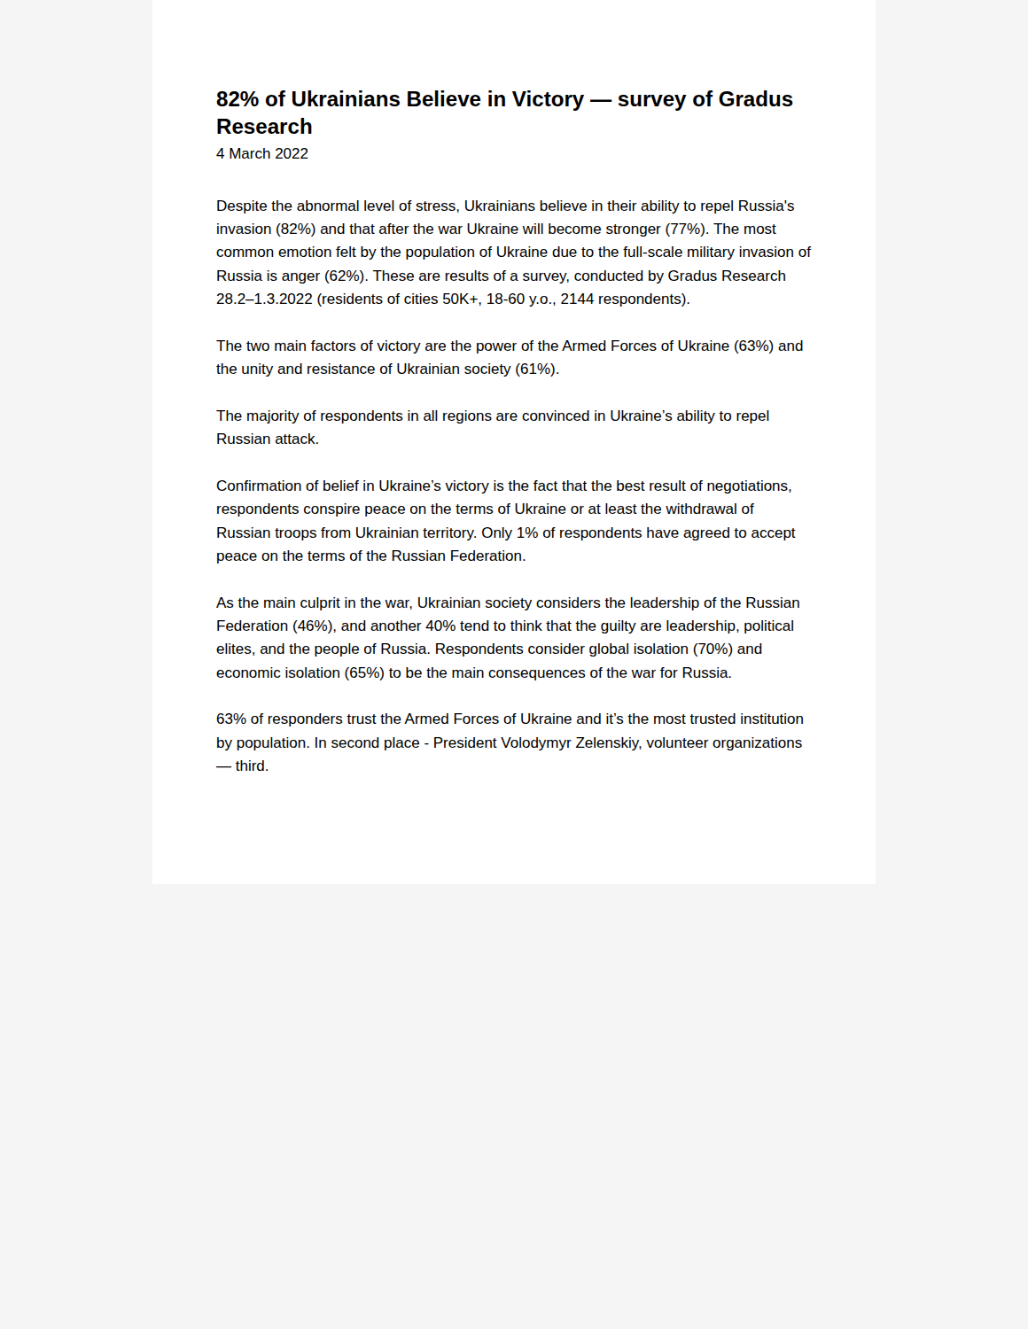82% of Ukrainians Believe in Victory — survey of Gradus Research
4 March 2022
Despite the abnormal level of stress, Ukrainians believe in their ability to repel Russia's invasion (82%) and that after the war Ukraine will become stronger (77%). The most common emotion felt by the population of Ukraine due to the full-scale military invasion of Russia is anger (62%). These are results of a survey, conducted by Gradus Research 28.2–1.3.2022 (residents of cities 50K+, 18-60 y.o., 2144 respondents).
The two main factors of victory are the power of the Armed Forces of Ukraine (63%) and the unity and resistance of Ukrainian society (61%).
The majority of respondents in all regions are convinced in Ukraine’s ability to repel Russian attack.
Confirmation of belief in Ukraine’s victory is the fact that the best result of negotiations, respondents conspire peace on the terms of Ukraine or at least the withdrawal of Russian troops from Ukrainian territory. Only 1% of respondents have agreed to accept peace on the terms of the Russian Federation.
As the main culprit in the war, Ukrainian society considers the leadership of the Russian Federation (46%), and another 40% tend to think that the guilty are leadership, political elites, and the people of Russia. Respondents consider global isolation (70%) and economic isolation (65%) to be the main consequences of the war for Russia.
63% of responders trust the Armed Forces of Ukraine and it’s the most trusted institution by population. In second place - President Volodymyr Zelenskiy, volunteer organizations — third.